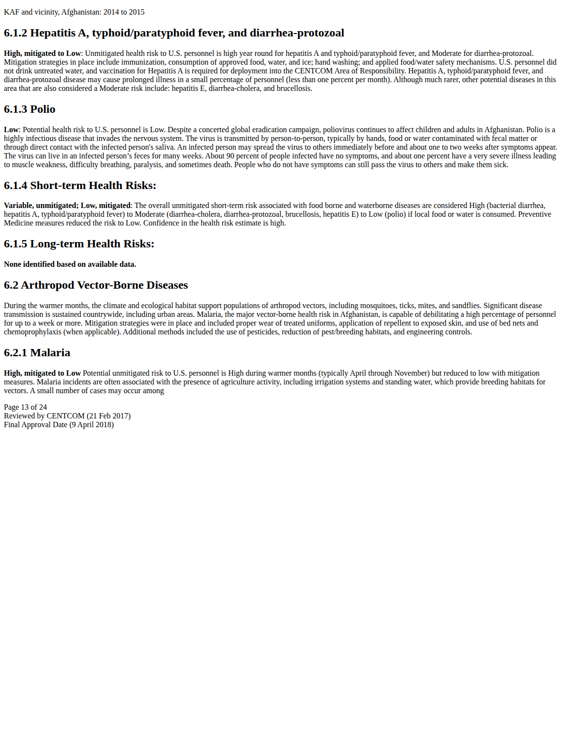KAF and vicinity, Afghanistan: 2014 to 2015
6.1.2 Hepatitis A, typhoid/paratyphoid fever, and diarrhea-protozoal
High, mitigated to Low: Unmitigated health risk to U.S. personnel is high year round for hepatitis A and typhoid/paratyphoid fever, and Moderate for diarrhea-protozoal. Mitigation strategies in place include immunization, consumption of approved food, water, and ice; hand washing; and applied food/water safety mechanisms. U.S. personnel did not drink untreated water, and vaccination for Hepatitis A is required for deployment into the CENTCOM Area of Responsibility. Hepatitis A, typhoid/paratyphoid fever, and diarrhea-protozoal disease may cause prolonged illness in a small percentage of personnel (less than one percent per month). Although much rarer, other potential diseases in this area that are also considered a Moderate risk include: hepatitis E, diarrhea-cholera, and brucellosis.
6.1.3 Polio
Low: Potential health risk to U.S. personnel is Low. Despite a concerted global eradication campaign, poliovirus continues to affect children and adults in Afghanistan. Polio is a highly infectious disease that invades the nervous system. The virus is transmitted by person-to-person, typically by hands, food or water contaminated with fecal matter or through direct contact with the infected person's saliva. An infected person may spread the virus to others immediately before and about one to two weeks after symptoms appear. The virus can live in an infected person’s feces for many weeks. About 90 percent of people infected have no symptoms, and about one percent have a very severe illness leading to muscle weakness, difficulty breathing, paralysis, and sometimes death. People who do not have symptoms can still pass the virus to others and make them sick.
6.1.4 Short-term Health Risks:
Variable, unmitigated; Low, mitigated: The overall unmitigated short-term risk associated with food borne and waterborne diseases are considered High (bacterial diarrhea, hepatitis A, typhoid/paratyphoid fever) to Moderate (diarrhea-cholera, diarrhea-protozoal, brucellosis, hepatitis E) to Low (polio) if local food or water is consumed. Preventive Medicine measures reduced the risk to Low. Confidence in the health risk estimate is high.
6.1.5 Long-term Health Risks:
None identified based on available data.
6.2 Arthropod Vector-Borne Diseases
During the warmer months, the climate and ecological habitat support populations of arthropod vectors, including mosquitoes, ticks, mites, and sandflies. Significant disease transmission is sustained countrywide, including urban areas. Malaria, the major vector-borne health risk in Afghanistan, is capable of debilitating a high percentage of personnel for up to a week or more. Mitigation strategies were in place and included proper wear of treated uniforms, application of repellent to exposed skin, and use of bed nets and chemoprophylaxis (when applicable). Additional methods included the use of pesticides, reduction of pest/breeding habitats, and engineering controls.
6.2.1 Malaria
High, mitigated to Low Potential unmitigated risk to U.S. personnel is High during warmer months (typically April through November) but reduced to low with mitigation measures. Malaria incidents are often associated with the presence of agriculture activity, including irrigation systems and standing water, which provide breeding habitats for vectors. A small number of cases may occur among
Page 13 of 24
Reviewed by CENTCOM (21 Feb 2017)
Final Approval Date (9 April 2018)